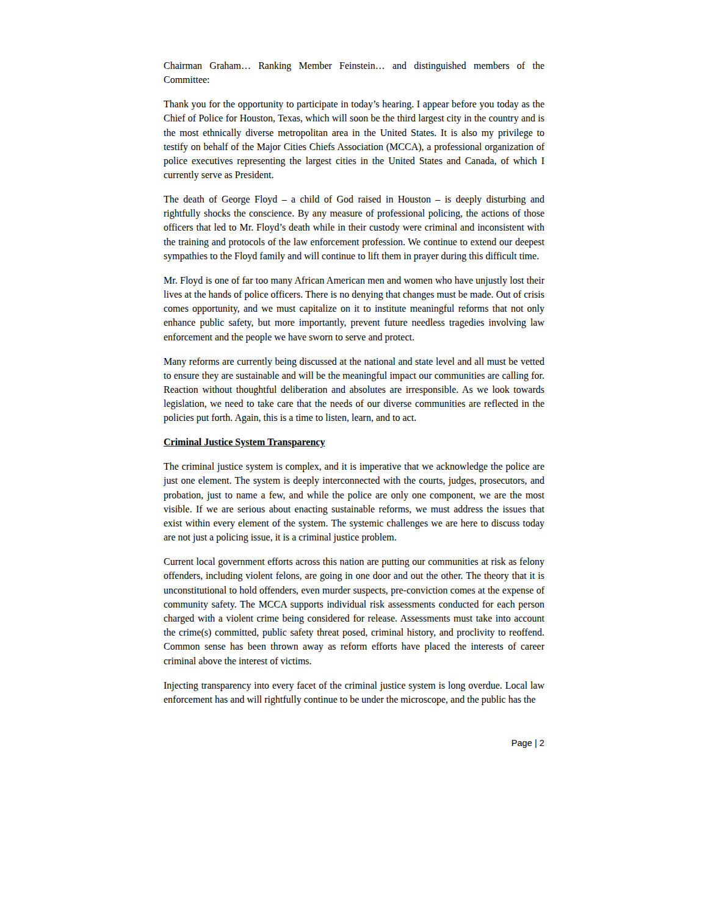Chairman Graham… Ranking Member Feinstein… and distinguished members of the Committee:
Thank you for the opportunity to participate in today’s hearing. I appear before you today as the Chief of Police for Houston, Texas, which will soon be the third largest city in the country and is the most ethnically diverse metropolitan area in the United States. It is also my privilege to testify on behalf of the Major Cities Chiefs Association (MCCA), a professional organization of police executives representing the largest cities in the United States and Canada, of which I currently serve as President.
The death of George Floyd – a child of God raised in Houston – is deeply disturbing and rightfully shocks the conscience. By any measure of professional policing, the actions of those officers that led to Mr. Floyd’s death while in their custody were criminal and inconsistent with the training and protocols of the law enforcement profession. We continue to extend our deepest sympathies to the Floyd family and will continue to lift them in prayer during this difficult time.
Mr. Floyd is one of far too many African American men and women who have unjustly lost their lives at the hands of police officers. There is no denying that changes must be made. Out of crisis comes opportunity, and we must capitalize on it to institute meaningful reforms that not only enhance public safety, but more importantly, prevent future needless tragedies involving law enforcement and the people we have sworn to serve and protect.
Many reforms are currently being discussed at the national and state level and all must be vetted to ensure they are sustainable and will be the meaningful impact our communities are calling for. Reaction without thoughtful deliberation and absolutes are irresponsible. As we look towards legislation, we need to take care that the needs of our diverse communities are reflected in the policies put forth. Again, this is a time to listen, learn, and to act.
Criminal Justice System Transparency
The criminal justice system is complex, and it is imperative that we acknowledge the police are just one element. The system is deeply interconnected with the courts, judges, prosecutors, and probation, just to name a few, and while the police are only one component, we are the most visible. If we are serious about enacting sustainable reforms, we must address the issues that exist within every element of the system. The systemic challenges we are here to discuss today are not just a policing issue, it is a criminal justice problem.
Current local government efforts across this nation are putting our communities at risk as felony offenders, including violent felons, are going in one door and out the other. The theory that it is unconstitutional to hold offenders, even murder suspects, pre-conviction comes at the expense of community safety. The MCCA supports individual risk assessments conducted for each person charged with a violent crime being considered for release. Assessments must take into account the crime(s) committed, public safety threat posed, criminal history, and proclivity to reoffend. Common sense has been thrown away as reform efforts have placed the interests of career criminal above the interest of victims.
Injecting transparency into every facet of the criminal justice system is long overdue. Local law enforcement has and will rightfully continue to be under the microscope, and the public has the
Page | 2